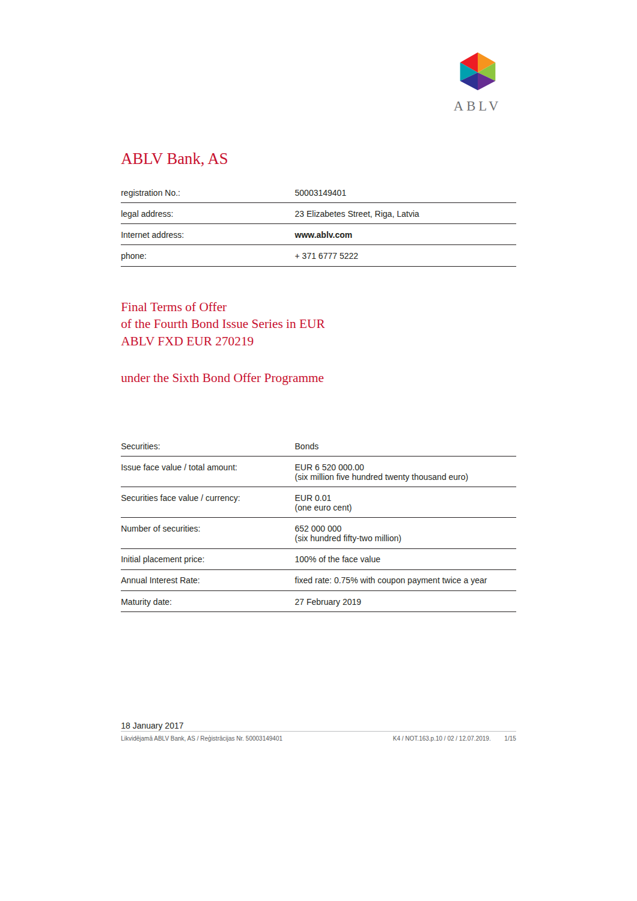ABLV
ABLV Bank, AS
| registration No.: | 50003149401 |
| legal address: | 23 Elizabetes Street, Riga, Latvia |
| Internet address: | www.ablv.com |
| phone: | + 371 6777 5222 |
Final Terms of Offer of the Fourth Bond Issue Series in EUR ABLV FXD EUR 270219
under the Sixth Bond Offer Programme
| Securities: | Bonds |
| Issue face value / total amount: | EUR 6 520 000.00 (six million five hundred twenty thousand euro) |
| Securities face value / currency: | EUR 0.01 (one euro cent) |
| Number of securities: | 652 000 000 (six hundred fifty-two million) |
| Initial placement price: | 100% of the face value |
| Annual Interest Rate: | fixed rate: 0.75% with coupon payment twice a year |
| Maturity date: | 27 February 2019 |
18 January 2017
Likvidējamā ABLV Bank, AS / Reģistrācijas Nr. 50003149401
K4 / NOT.163.p.10 / 02 / 12.07.2019.1/15